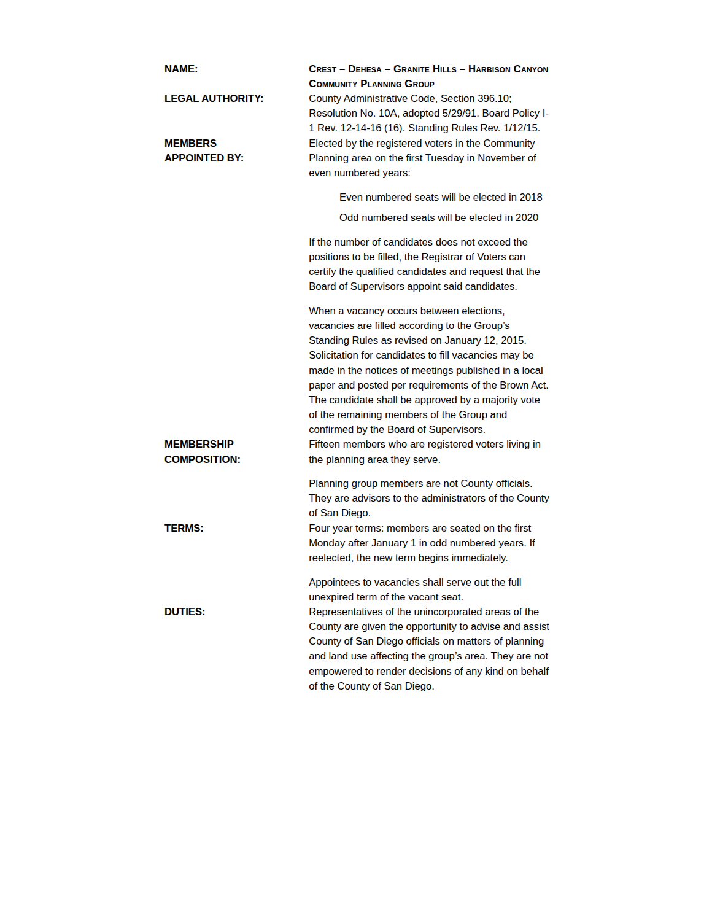| NAME: | Crest – Dehesa – Granite Hills – Harbison Canyon Community Planning Group |
| LEGAL AUTHORITY: | County Administrative Code, Section 396.10; Resolution No. 10A, adopted 5/29/91. Board Policy I-1 Rev. 12-14-16 (16). Standing Rules Rev. 1/12/15. |
| MEMBERS APPOINTED BY: | Elected by the registered voters in the Community Planning area on the first Tuesday in November of even numbered years: Even numbered seats will be elected in 2018 Odd numbered seats will be elected in 2020 If the number of candidates does not exceed the positions to be filled, the Registrar of Voters can certify the qualified candidates and request that the Board of Supervisors appoint said candidates. When a vacancy occurs between elections, vacancies are filled according to the Group’s Standing Rules as revised on January 12, 2015. Solicitation for candidates to fill vacancies may be made in the notices of meetings published in a local paper and posted per requirements of the Brown Act. The candidate shall be approved by a majority vote of the remaining members of the Group and confirmed by the Board of Supervisors. |
| MEMBERSHIP COMPOSITION: | Fifteen members who are registered voters living in the planning area they serve. Planning group members are not County officials. They are advisors to the administrators of the County of San Diego. |
| TERMS: | Four year terms: members are seated on the first Monday after January 1 in odd numbered years. If reelected, the new term begins immediately. Appointees to vacancies shall serve out the full unexpired term of the vacant seat. |
| DUTIES: | Representatives of the unincorporated areas of the County are given the opportunity to advise and assist County of San Diego officials on matters of planning and land use affecting the group’s area. They are not empowered to render decisions of any kind on behalf of the County of San Diego. |